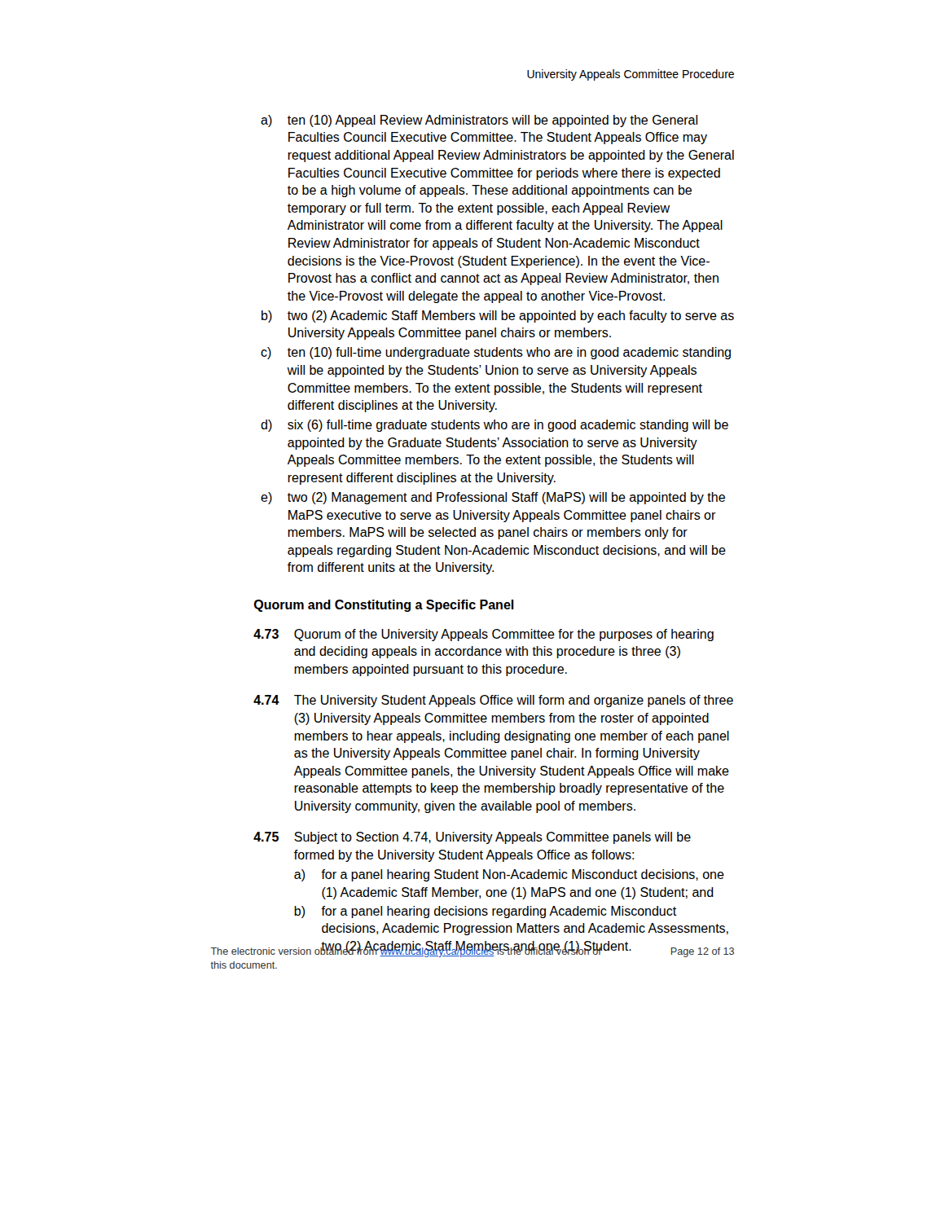University Appeals Committee Procedure
a) ten (10) Appeal Review Administrators will be appointed by the General Faculties Council Executive Committee. The Student Appeals Office may request additional Appeal Review Administrators be appointed by the General Faculties Council Executive Committee for periods where there is expected to be a high volume of appeals. These additional appointments can be temporary or full term. To the extent possible, each Appeal Review Administrator will come from a different faculty at the University. The Appeal Review Administrator for appeals of Student Non-Academic Misconduct decisions is the Vice-Provost (Student Experience). In the event the Vice-Provost has a conflict and cannot act as Appeal Review Administrator, then the Vice-Provost will delegate the appeal to another Vice-Provost.
b) two (2) Academic Staff Members will be appointed by each faculty to serve as University Appeals Committee panel chairs or members.
c) ten (10) full-time undergraduate students who are in good academic standing will be appointed by the Students’ Union to serve as University Appeals Committee members. To the extent possible, the Students will represent different disciplines at the University.
d) six (6) full-time graduate students who are in good academic standing will be appointed by the Graduate Students’ Association to serve as University Appeals Committee members. To the extent possible, the Students will represent different disciplines at the University.
e) two (2) Management and Professional Staff (MaPS) will be appointed by the MaPS executive to serve as University Appeals Committee panel chairs or members. MaPS will be selected as panel chairs or members only for appeals regarding Student Non-Academic Misconduct decisions, and will be from different units at the University.
Quorum and Constituting a Specific Panel
4.73
Quorum of the University Appeals Committee for the purposes of hearing and deciding appeals in accordance with this procedure is three (3) members appointed pursuant to this procedure.
4.74
The University Student Appeals Office will form and organize panels of three (3) University Appeals Committee members from the roster of appointed members to hear appeals, including designating one member of each panel as the University Appeals Committee panel chair. In forming University Appeals Committee panels, the University Student Appeals Office will make reasonable attempts to keep the membership broadly representative of the University community, given the available pool of members.
4.75
Subject to Section 4.74, University Appeals Committee panels will be formed by the University Student Appeals Office as follows:
a) for a panel hearing Student Non-Academic Misconduct decisions, one (1) Academic Staff Member, one (1) MaPS and one (1) Student; and
b) for a panel hearing decisions regarding Academic Misconduct decisions, Academic Progression Matters and Academic Assessments, two (2) Academic Staff Members and one (1) Student.
The electronic version obtained from www.ucalgary.ca/policies is the official version of this document.
Page 12 of 13